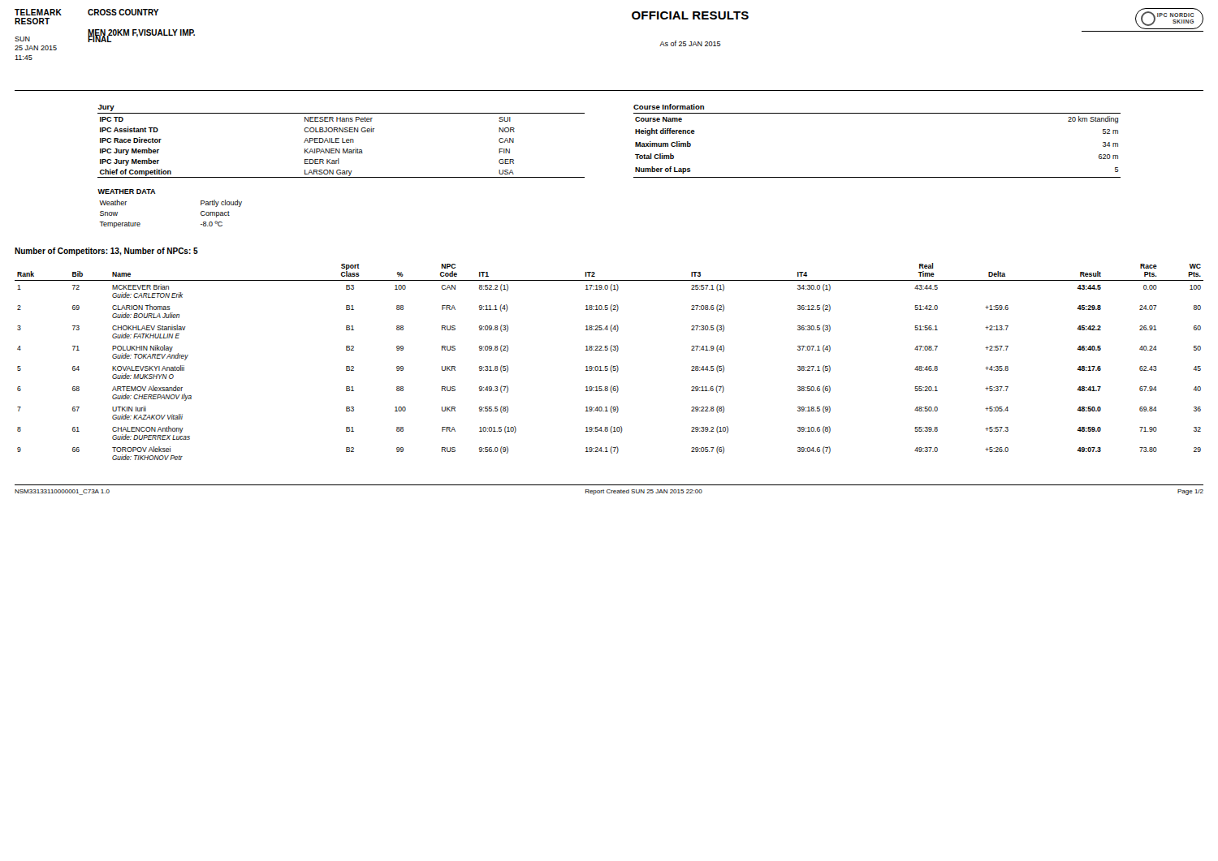TELEMARK RESORT
CROSS COUNTRY
MEN 20KM F,VISUALLY IMP.
OFFICIAL RESULTS
As of 25 JAN 2015
IPC NORDIC
SKIING
SUN
25 JAN 2015
11:45
FINAL
Jury
| IPC TD | NEESER Hans Peter | SUI |
| IPC Assistant TD | COLBJORNSEN Geir | NOR |
| IPC Race Director | APEDAILE Len | CAN |
| IPC Jury Member | KAIPANEN Marita | FIN |
| IPC Jury Member | EDER Karl | GER |
| Chief of Competition | LARSON Gary | USA |
Course Information
| Course Name | 20 km Standing |
| Height difference | 52 m |
| Maximum Climb | 34 m |
| Total Climb | 620 m |
| Number of Laps | 5 |
WEATHER DATA
| Weather | Partly cloudy |
| Snow | Compact |
| Temperature | -8.0 ºC |
Number of Competitors: 13, Number of NPCs: 5
| Rank | Bib | Name | Sport Class | % | NPC Code | IT1 | IT2 | IT3 | IT4 | Real Time | Delta | Result | Race Pts. | WC Pts. |
| --- | --- | --- | --- | --- | --- | --- | --- | --- | --- | --- | --- | --- | --- | --- |
| 1 | 72 | MCKEEVER Brian Guide: CARLETON Erik | B3 | 100 | CAN | 8:52.2 (1) | 17:19.0 (1) | 25:57.1 (1) | 34:30.0 (1) | 43:44.5 | | 43:44.5 | 0.00 | 100 |
| 2 | 69 | CLARION Thomas Guide: BOURLA Julien | B1 | 88 | FRA | 9:11.1 (4) | 18:10.5 (2) | 27:08.6 (2) | 36:12.5 (2) | 51:42.0 | +1:59.6 | 45:29.8 | 24.07 | 80 |
| 3 | 73 | CHOKHLAEV Stanislav Guide: FATKHULLIN E | B1 | 88 | RUS | 9:09.8 (3) | 18:25.4 (4) | 27:30.5 (3) | 36:30.5 (3) | 51:56.1 | +2:13.7 | 45:42.2 | 26.91 | 60 |
| 4 | 71 | POLUKHIN Nikolay Guide: TOKAREV Andrey | B2 | 99 | RUS | 9:09.8 (2) | 18:22.5 (3) | 27:41.9 (4) | 37:07.1 (4) | 47:08.7 | +2:57.7 | 46:40.5 | 40.24 | 50 |
| 5 | 64 | KOVALEVSKYI Anatolii Guide: MUKSHYN O | B2 | 99 | UKR | 9:31.8 (5) | 19:01.5 (5) | 28:44.5 (5) | 38:27.1 (5) | 48:46.8 | +4:35.8 | 48:17.6 | 62.43 | 45 |
| 6 | 68 | ARTEMOV Alexsander Guide: CHEREPANOV Ilya | B1 | 88 | RUS | 9:49.3 (7) | 19:15.8 (6) | 29:11.6 (7) | 38:50.6 (6) | 55:20.1 | +5:37.7 | 48:41.7 | 67.94 | 40 |
| 7 | 67 | UTKIN Iurii Guide: KAZAKOV Vitalii | B3 | 100 | UKR | 9:55.5 (8) | 19:40.1 (9) | 29:22.8 (8) | 39:18.5 (9) | 48:50.0 | +5:05.4 | 48:50.0 | 69.84 | 36 |
| 8 | 61 | CHALENCON Anthony Guide: DUPERREX Lucas | B1 | 88 | FRA | 10:01.5 (10) | 19:54.8 (10) | 29:39.2 (10) | 39:10.6 (8) | 55:39.8 | +5:57.3 | 48:59.0 | 71.90 | 32 |
| 9 | 66 | TOROPOV Aleksei Guide: TIKHONOV Petr | B2 | 99 | RUS | 9:56.0 (9) | 19:24.1 (7) | 29:05.7 (6) | 39:04.6 (7) | 49:37.0 | +5:26.0 | 49:07.3 | 73.80 | 29 |
NSM33133110000001_C73A 1.0
Report Created SUN 25 JAN 2015 22:00
Page 1/2